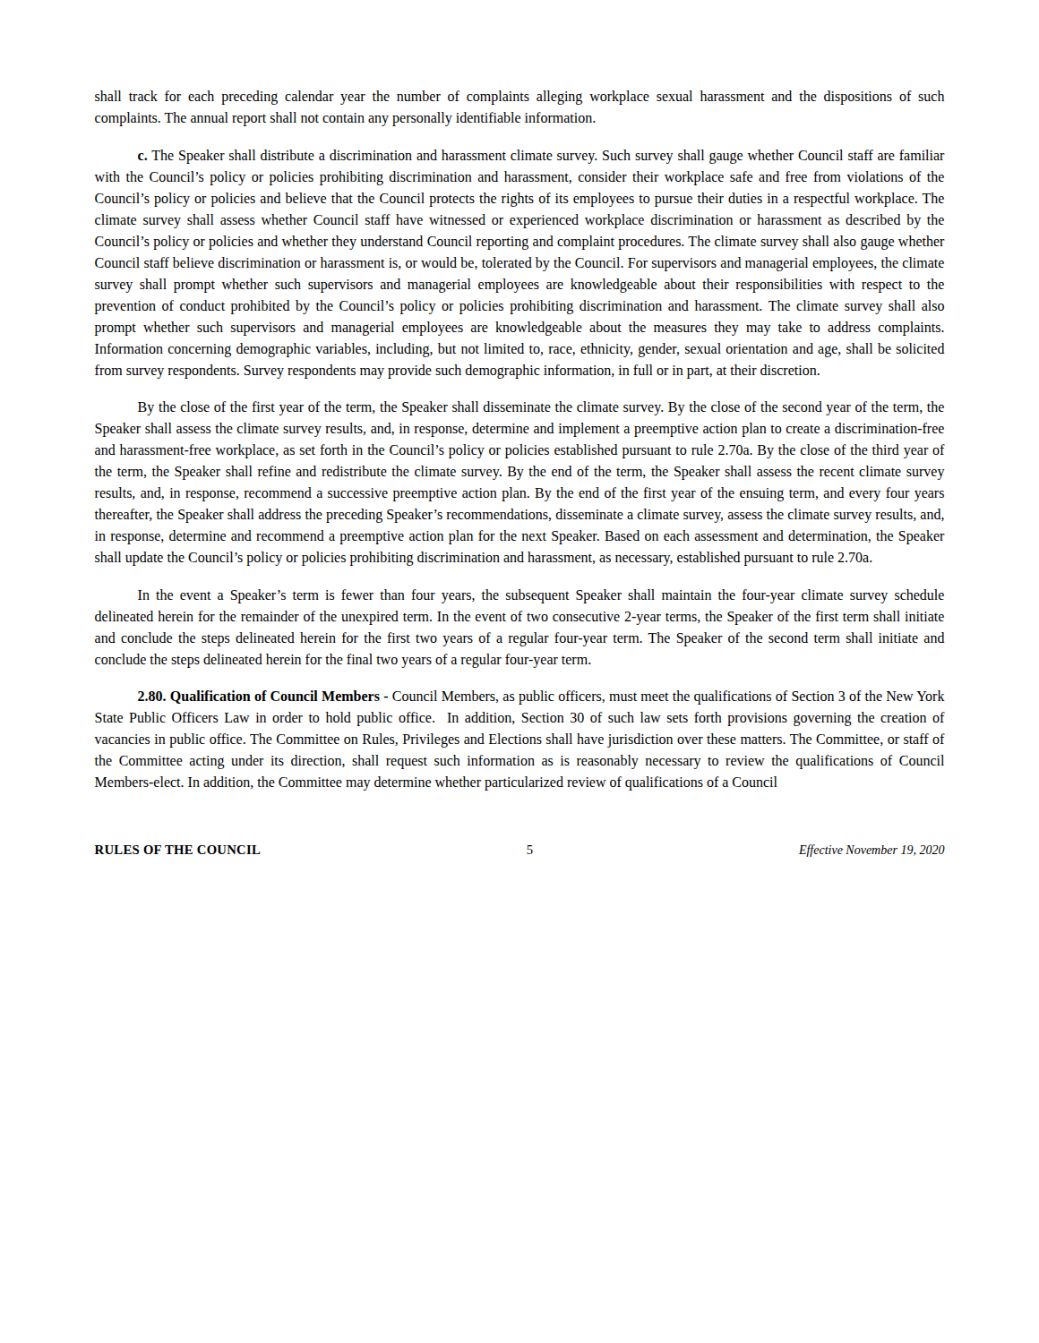shall track for each preceding calendar year the number of complaints alleging workplace sexual harassment and the dispositions of such complaints. The annual report shall not contain any personally identifiable information.
c. The Speaker shall distribute a discrimination and harassment climate survey. Such survey shall gauge whether Council staff are familiar with the Council’s policy or policies prohibiting discrimination and harassment, consider their workplace safe and free from violations of the Council’s policy or policies and believe that the Council protects the rights of its employees to pursue their duties in a respectful workplace. The climate survey shall assess whether Council staff have witnessed or experienced workplace discrimination or harassment as described by the Council’s policy or policies and whether they understand Council reporting and complaint procedures. The climate survey shall also gauge whether Council staff believe discrimination or harassment is, or would be, tolerated by the Council. For supervisors and managerial employees, the climate survey shall prompt whether such supervisors and managerial employees are knowledgeable about their responsibilities with respect to the prevention of conduct prohibited by the Council’s policy or policies prohibiting discrimination and harassment. The climate survey shall also prompt whether such supervisors and managerial employees are knowledgeable about the measures they may take to address complaints. Information concerning demographic variables, including, but not limited to, race, ethnicity, gender, sexual orientation and age, shall be solicited from survey respondents. Survey respondents may provide such demographic information, in full or in part, at their discretion.
By the close of the first year of the term, the Speaker shall disseminate the climate survey. By the close of the second year of the term, the Speaker shall assess the climate survey results, and, in response, determine and implement a preemptive action plan to create a discrimination-free and harassment-free workplace, as set forth in the Council’s policy or policies established pursuant to rule 2.70a. By the close of the third year of the term, the Speaker shall refine and redistribute the climate survey. By the end of the term, the Speaker shall assess the recent climate survey results, and, in response, recommend a successive preemptive action plan. By the end of the first year of the ensuing term, and every four years thereafter, the Speaker shall address the preceding Speaker’s recommendations, disseminate a climate survey, assess the climate survey results, and, in response, determine and recommend a preemptive action plan for the next Speaker. Based on each assessment and determination, the Speaker shall update the Council’s policy or policies prohibiting discrimination and harassment, as necessary, established pursuant to rule 2.70a.
In the event a Speaker’s term is fewer than four years, the subsequent Speaker shall maintain the four-year climate survey schedule delineated herein for the remainder of the unexpired term. In the event of two consecutive 2-year terms, the Speaker of the first term shall initiate and conclude the steps delineated herein for the first two years of a regular four-year term. The Speaker of the second term shall initiate and conclude the steps delineated herein for the final two years of a regular four-year term.
2.80. Qualification of Council Members - Council Members, as public officers, must meet the qualifications of Section 3 of the New York State Public Officers Law in order to hold public office. In addition, Section 30 of such law sets forth provisions governing the creation of vacancies in public office. The Committee on Rules, Privileges and Elections shall have jurisdiction over these matters. The Committee, or staff of the Committee acting under its direction, shall request such information as is reasonably necessary to review the qualifications of Council Members-elect. In addition, the Committee may determine whether particularized review of qualifications of a Council
RULES OF THE COUNCIL 5 Effective November 19, 2020